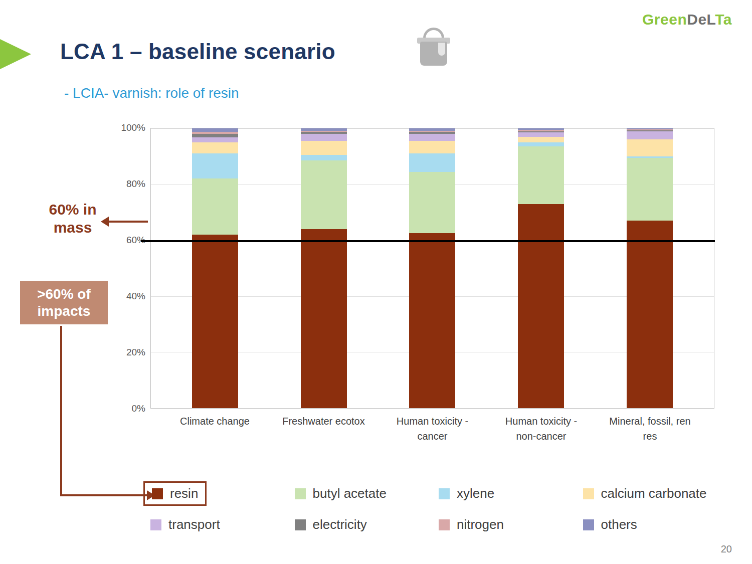Green DeL Ta
LCA 1 – baseline scenario
- LCIA- varnish: role of resin
60% in
mass
>60% of
impacts
100% 80% 60% 40% 20% 0%
Climate change
Freshwater ecotox
Human toxicity -
cancer
Human toxicity -
non-cancer
Mineral, fossil, ren
res
resin
butyl acetate
xylene
calcium carbonate
transport
electricity
nitrogen
others
20